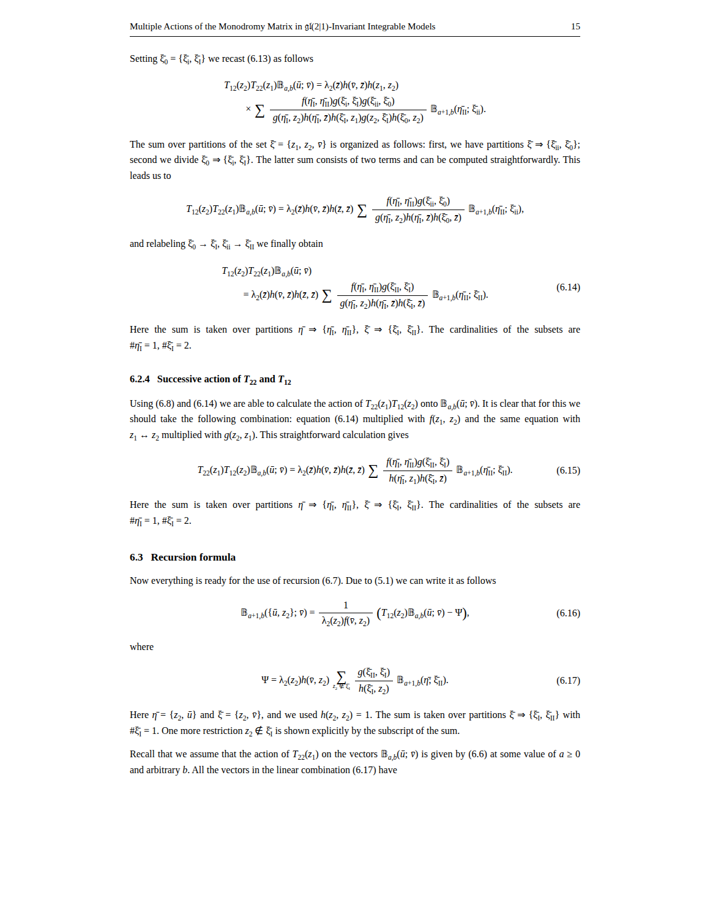Multiple Actions of the Monodromy Matrix in 𝔤𝔩(2|1)-Invariant Integrable Models 15
Setting ξ̄0 = {ξ̄i, ξ̄I} we recast (6.13) as follows
T12(z2)T22(z1)𝔹a,b(ū; v̄) = λ2(z̄)h(v̄, z̄)h(z1, z2) × ∑ f(η̄I, η̄II)g(ξ̄i, ξ̄I)g(ξ̄ii, ξ̄0) g(η̄I, z2)h(η̄I, z̄)h(ξ̄I, z1)g(z2, ξ̄I)h(ξ̄0, z2) 𝔹a+1,b(η̄II; ξ̄ii).
The sum over partitions of the set ξ̄ = {z1, z2, v̄} is organized as follows: first, we have partitions ξ̄ ⇒ {ξ̄ii, ξ̄0}; second we divide ξ̄0 ⇒ {ξ̄i, ξ̄I}. The latter sum consists of two terms and can be computed straightforwardly. This leads us to
T12(z2)T22(z1)𝔹a,b(ū; v̄) = λ2(z̄)h(v̄, z̄)h(z̄, z̄) ∑ f(η̄I, η̄II)g(ξ̄ii, ξ̄0) g(η̄I, z2)h(η̄I, z̄)h(ξ̄0, z̄) 𝔹a+1,b(η̄II; ξ̄ii),
and relabeling ξ̄0 → ξ̄I, ξ̄ii → ξ̄II we finally obtain
T12(z2)T22(z1)𝔹a,b(ū; v̄) = λ2(z̄)h(v̄, z̄)h(z̄, z̄) ∑ f(η̄I, η̄II)g(ξ̄II, ξ̄I) g(η̄I, z2)h(η̄I, z̄)h(ξ̄I, z̄) 𝔹a+1,b(η̄II; ξ̄II). (6.14)
Here the sum is taken over partitions η̄ ⇒ {η̄I, η̄II}, ξ̄ ⇒ {ξ̄I, ξ̄II}. The cardinalities of the subsets are #η̄I = 1, #ξ̄I = 2.
6.2.4 Successive action of T22 and T12
Using (6.8) and (6.14) we are able to calculate the action of T22(z1)T12(z2) onto 𝔹a,b(ū; v̄). It is clear that for this we should take the following combination: equation (6.14) multiplied with f(z1, z2) and the same equation with z1 ↔ z2 multiplied with g(z2, z1). This straightforward calculation gives
T22(z1)T12(z2)𝔹a,b(ū; v̄) = λ2(z̄)h(v̄, z̄)h(z̄, z̄) ∑ f(η̄I, η̄II)g(ξ̄II, ξ̄I) h(η̄I, z1)h(ξ̄I, z̄) 𝔹a+1,b(η̄II; ξ̄II). (6.15)
Here the sum is taken over partitions η̄ ⇒ {η̄I, η̄II}, ξ̄ ⇒ {ξ̄I, ξ̄II}. The cardinalities of the subsets are #η̄I = 1, #ξ̄I = 2.
6.3 Recursion formula
Now everything is ready for the use of recursion (6.7). Due to (5.1) we can write it as follows
𝔹a+1,b({ū, z2}; v̄) = 1 λ2(z2)f(v̄, z2) (T12(z2)𝔹a,b(ū; v̄) − Ψ), (6.16)
where
Ψ = λ2(z2)h(v̄, z2) ∑z2 ∉ ξ̄I g(ξ̄II, ξ̄I) h(ξ̄I, z2) 𝔹a+1,b(η̄; ξ̄II). (6.17)
Here η̄ = {z2, ū} and ξ̄ = {z2, v̄}, and we used h(z2, z2) = 1. The sum is taken over partitions ξ̄ ⇒ {ξ̄I, ξ̄II} with #ξ̄I = 1. One more restriction z2 ∉ ξ̄I is shown explicitly by the subscript of the sum.
Recall that we assume that the action of T22(z1) on the vectors 𝔹a,b(ū; v̄) is given by (6.6) at some value of a ≥ 0 and arbitrary b. All the vectors in the linear combination (6.17) have